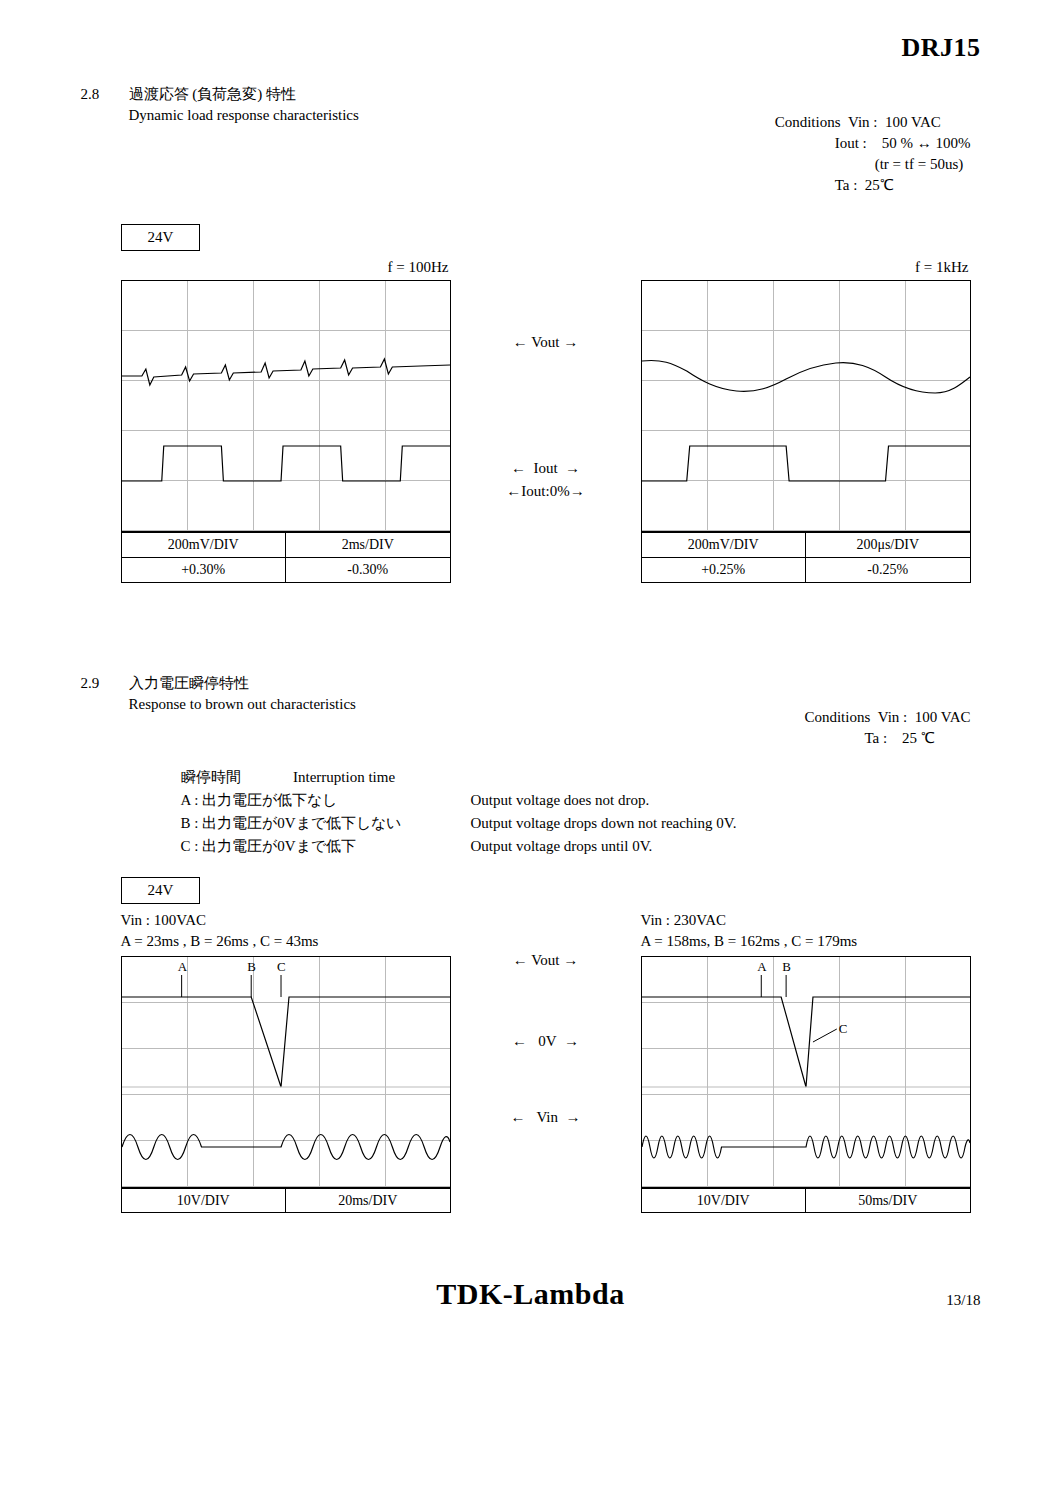DRJ15
2.8 過渡応答 (負荷急変) 特性
Dynamic load response characteristics
Conditions Vin : 100 VAC
Iout : 50 % ↔ 100%
(tr = tf = 50us)
Ta : 25℃
24V
f = 100Hz
| 200mV/DIV | 2ms/DIV |
| +0.30% | -0.30% |
← Vout →
← Iout →
←Iout:0%→
f = 1kHz
| 200mV/DIV | 200μs/DIV |
| +0.25% | -0.25% |
2.9 入力電圧瞬停特性
Response to brown out characteristics
Conditions Vin : 100 VAC
Ta : 25 ℃
瞬停時間 Interruption time
A : 出力電圧が低下なし Output voltage does not drop.
B : 出力電圧が0Vまで低下しない Output voltage drops down not reaching 0V.
C : 出力電圧が0Vまで低下 Output voltage drops until 0V.
24V
Vin : 100VAC
A = 23ms , B = 26ms , C = 43ms
A B C
| 10V/DIV | 20ms/DIV |
← Vout →
← 0V →
← Vin →
Vin : 230VAC
A = 158ms, B = 162ms , C = 179ms
A B C
| 10V/DIV | 50ms/DIV |
TDK-Lambda 13/18